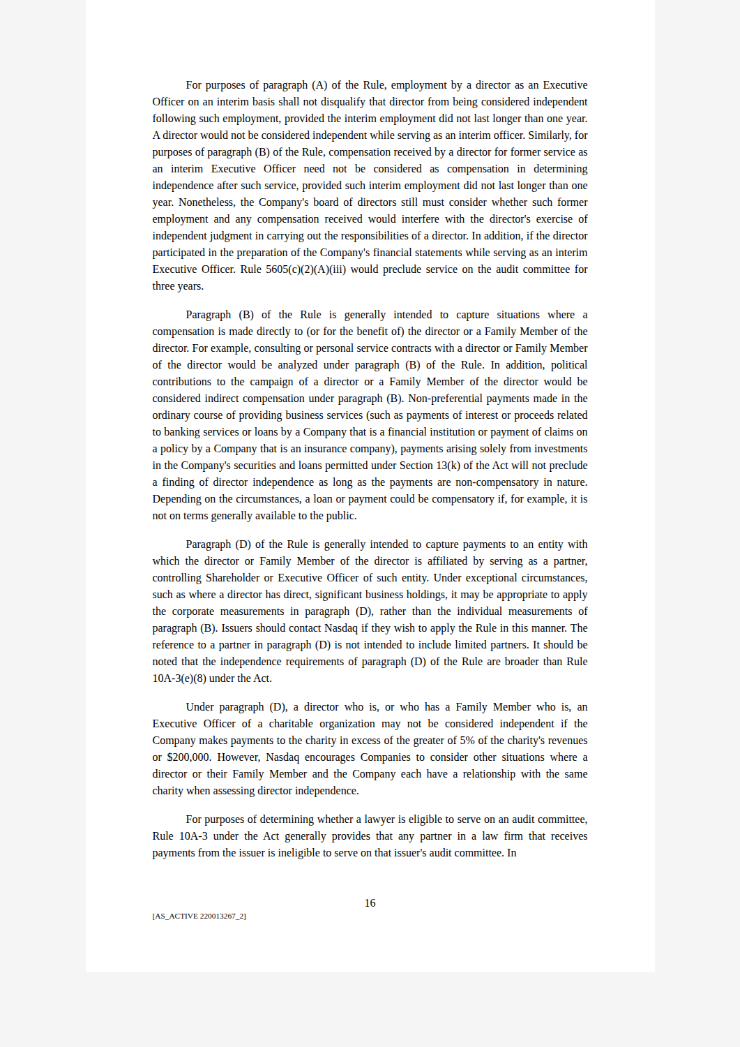For purposes of paragraph (A) of the Rule, employment by a director as an Executive Officer on an interim basis shall not disqualify that director from being considered independent following such employment, provided the interim employment did not last longer than one year. A director would not be considered independent while serving as an interim officer. Similarly, for purposes of paragraph (B) of the Rule, compensation received by a director for former service as an interim Executive Officer need not be considered as compensation in determining independence after such service, provided such interim employment did not last longer than one year. Nonetheless, the Company's board of directors still must consider whether such former employment and any compensation received would interfere with the director's exercise of independent judgment in carrying out the responsibilities of a director. In addition, if the director participated in the preparation of the Company's financial statements while serving as an interim Executive Officer. Rule 5605(c)(2)(A)(iii) would preclude service on the audit committee for three years.
Paragraph (B) of the Rule is generally intended to capture situations where a compensation is made directly to (or for the benefit of) the director or a Family Member of the director. For example, consulting or personal service contracts with a director or Family Member of the director would be analyzed under paragraph (B) of the Rule. In addition, political contributions to the campaign of a director or a Family Member of the director would be considered indirect compensation under paragraph (B). Non-preferential payments made in the ordinary course of providing business services (such as payments of interest or proceeds related to banking services or loans by a Company that is a financial institution or payment of claims on a policy by a Company that is an insurance company), payments arising solely from investments in the Company's securities and loans permitted under Section 13(k) of the Act will not preclude a finding of director independence as long as the payments are non-compensatory in nature. Depending on the circumstances, a loan or payment could be compensatory if, for example, it is not on terms generally available to the public.
Paragraph (D) of the Rule is generally intended to capture payments to an entity with which the director or Family Member of the director is affiliated by serving as a partner, controlling Shareholder or Executive Officer of such entity. Under exceptional circumstances, such as where a director has direct, significant business holdings, it may be appropriate to apply the corporate measurements in paragraph (D), rather than the individual measurements of paragraph (B). Issuers should contact Nasdaq if they wish to apply the Rule in this manner. The reference to a partner in paragraph (D) is not intended to include limited partners. It should be noted that the independence requirements of paragraph (D) of the Rule are broader than Rule 10A-3(e)(8) under the Act.
Under paragraph (D), a director who is, or who has a Family Member who is, an Executive Officer of a charitable organization may not be considered independent if the Company makes payments to the charity in excess of the greater of 5% of the charity's revenues or $200,000. However, Nasdaq encourages Companies to consider other situations where a director or their Family Member and the Company each have a relationship with the same charity when assessing director independence.
For purposes of determining whether a lawyer is eligible to serve on an audit committee, Rule 10A-3 under the Act generally provides that any partner in a law firm that receives payments from the issuer is ineligible to serve on that issuer's audit committee. In
16
[AS_ACTIVE 220013267_2]